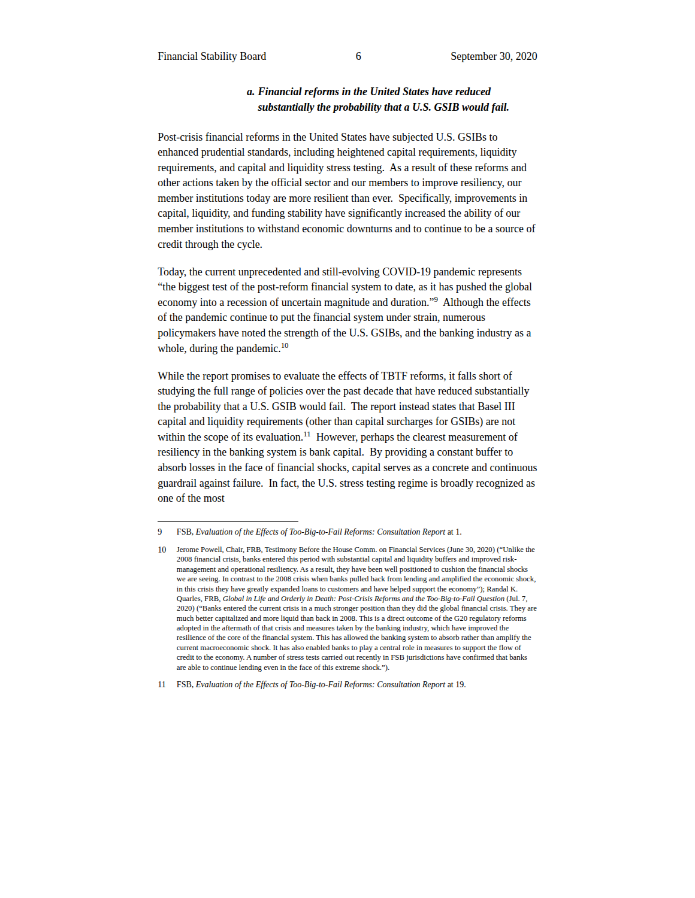Financial Stability Board 6 September 30, 2020
a. Financial reforms in the United States have reduced substantially the probability that a U.S. GSIB would fail.
Post-crisis financial reforms in the United States have subjected U.S. GSIBs to enhanced prudential standards, including heightened capital requirements, liquidity requirements, and capital and liquidity stress testing. As a result of these reforms and other actions taken by the official sector and our members to improve resiliency, our member institutions today are more resilient than ever. Specifically, improvements in capital, liquidity, and funding stability have significantly increased the ability of our member institutions to withstand economic downturns and to continue to be a source of credit through the cycle.
Today, the current unprecedented and still-evolving COVID-19 pandemic represents “the biggest test of the post-reform financial system to date, as it has pushed the global economy into a recession of uncertain magnitude and duration.”9 Although the effects of the pandemic continue to put the financial system under strain, numerous policymakers have noted the strength of the U.S. GSIBs, and the banking industry as a whole, during the pandemic.10
While the report promises to evaluate the effects of TBTF reforms, it falls short of studying the full range of policies over the past decade that have reduced substantially the probability that a U.S. GSIB would fail. The report instead states that Basel III capital and liquidity requirements (other than capital surcharges for GSIBs) are not within the scope of its evaluation.11 However, perhaps the clearest measurement of resiliency in the banking system is bank capital. By providing a constant buffer to absorb losses in the face of financial shocks, capital serves as a concrete and continuous guardrail against failure. In fact, the U.S. stress testing regime is broadly recognized as one of the most
9 FSB, Evaluation of the Effects of Too-Big-to-Fail Reforms: Consultation Report at 1.
10 Jerome Powell, Chair, FRB, Testimony Before the House Comm. on Financial Services (June 30, 2020) (“Unlike the 2008 financial crisis, banks entered this period with substantial capital and liquidity buffers and improved risk-management and operational resiliency. As a result, they have been well positioned to cushion the financial shocks we are seeing. In contrast to the 2008 crisis when banks pulled back from lending and amplified the economic shock, in this crisis they have greatly expanded loans to customers and have helped support the economy”); Randal K. Quarles, FRB, Global in Life and Orderly in Death: Post-Crisis Reforms and the Too-Big-to-Fail Question (Jul. 7, 2020) (“Banks entered the current crisis in a much stronger position than they did the global financial crisis. They are much better capitalized and more liquid than back in 2008. This is a direct outcome of the G20 regulatory reforms adopted in the aftermath of that crisis and measures taken by the banking industry, which have improved the resilience of the core of the financial system. This has allowed the banking system to absorb rather than amplify the current macroeconomic shock. It has also enabled banks to play a central role in measures to support the flow of credit to the economy. A number of stress tests carried out recently in FSB jurisdictions have confirmed that banks are able to continue lending even in the face of this extreme shock.”).
11 FSB, Evaluation of the Effects of Too-Big-to-Fail Reforms: Consultation Report at 19.